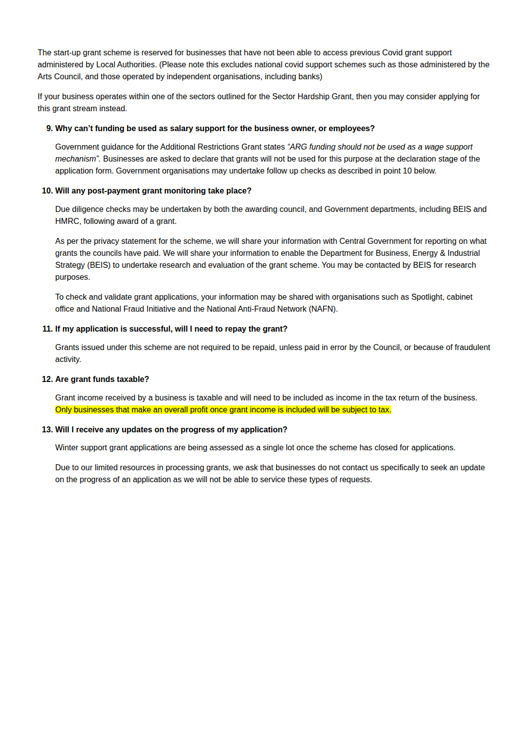The start-up grant scheme is reserved for businesses that have not been able to access previous Covid grant support administered by Local Authorities. (Please note this excludes national covid support schemes such as those administered by the Arts Council, and those operated by independent organisations, including banks)
If your business operates within one of the sectors outlined for the Sector Hardship Grant, then you may consider applying for this grant stream instead.
Why can’t funding be used as salary support for the business owner, or employees?
Government guidance for the Additional Restrictions Grant states “ARG funding should not be used as a wage support mechanism”. Businesses are asked to declare that grants will not be used for this purpose at the declaration stage of the application form. Government organisations may undertake follow up checks as described in point 10 below.
Will any post-payment grant monitoring take place?
Due diligence checks may be undertaken by both the awarding council, and Government departments, including BEIS and HMRC, following award of a grant.
As per the privacy statement for the scheme, we will share your information with Central Government for reporting on what grants the councils have paid. We will share your information to enable the Department for Business, Energy & Industrial Strategy (BEIS) to undertake research and evaluation of the grant scheme. You may be contacted by BEIS for research purposes.
To check and validate grant applications, your information may be shared with organisations such as Spotlight, cabinet office and National Fraud Initiative and the National Anti-Fraud Network (NAFN).
If my application is successful, will I need to repay the grant?
Grants issued under this scheme are not required to be repaid, unless paid in error by the Council, or because of fraudulent activity.
Are grant funds taxable?
Grant income received by a business is taxable and will need to be included as income in the tax return of the business. Only businesses that make an overall profit once grant income is included will be subject to tax.
Will I receive any updates on the progress of my application?
Winter support grant applications are being assessed as a single lot once the scheme has closed for applications.
Due to our limited resources in processing grants, we ask that businesses do not contact us specifically to seek an update on the progress of an application as we will not be able to service these types of requests.